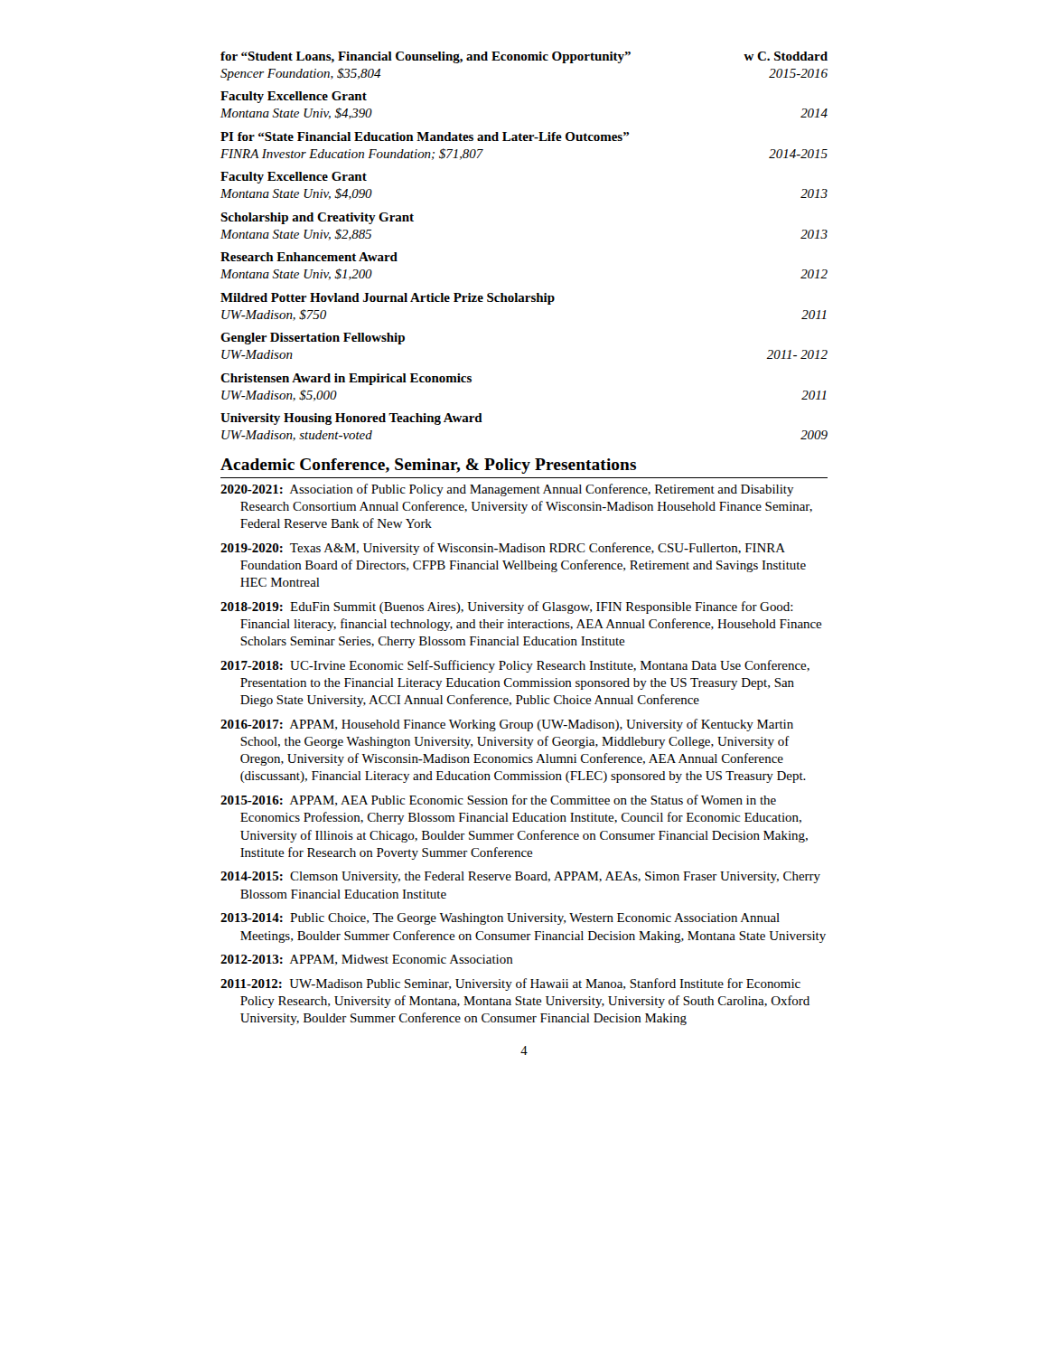for “Student Loans, Financial Counseling, and Economic Opportunity” Spencer Foundation, $35,804
w C. Stoddard
2015-2016
Faculty Excellence Grant Montana State Univ, $4,390
2014
PI for “State Financial Education Mandates and Later-Life Outcomes” FINRA Investor Education Foundation; $71,807
2014-2015
Faculty Excellence Grant Montana State Univ, $4,090
2013
Scholarship and Creativity Grant Montana State Univ, $2,885
2013
Research Enhancement Award Montana State Univ, $1,200
2012
Mildred Potter Hovland Journal Article Prize Scholarship UW-Madison, $750
2011
Gengler Dissertation Fellowship UW-Madison
2011- 2012
Christensen Award in Empirical Economics UW-Madison, $5,000
2011
University Housing Honored Teaching Award UW-Madison, student-voted
2009
Academic Conference, Seminar, & Policy Presentations
2020-2021: Association of Public Policy and Management Annual Conference, Retirement and Disability Research Consortium Annual Conference, University of Wisconsin-Madison Household Finance Seminar, Federal Reserve Bank of New York
2019-2020: Texas A&M, University of Wisconsin-Madison RDRC Conference, CSU-Fullerton, FINRA Foundation Board of Directors, CFPB Financial Wellbeing Conference, Retirement and Savings Institute HEC Montreal
2018-2019: EduFin Summit (Buenos Aires), University of Glasgow, IFIN Responsible Finance for Good: Financial literacy, financial technology, and their interactions, AEA Annual Conference, Household Finance Scholars Seminar Series, Cherry Blossom Financial Education Institute
2017-2018: UC-Irvine Economic Self-Sufficiency Policy Research Institute, Montana Data Use Conference, Presentation to the Financial Literacy Education Commission sponsored by the US Treasury Dept, San Diego State University, ACCI Annual Conference, Public Choice Annual Conference
2016-2017: APPAM, Household Finance Working Group (UW-Madison), University of Kentucky Martin School, the George Washington University, University of Georgia, Middlebury College, University of Oregon, University of Wisconsin-Madison Economics Alumni Conference, AEA Annual Conference (discussant), Financial Literacy and Education Commission (FLEC) sponsored by the US Treasury Dept.
2015-2016: APPAM, AEA Public Economic Session for the Committee on the Status of Women in the Economics Profession, Cherry Blossom Financial Education Institute, Council for Economic Education, University of Illinois at Chicago, Boulder Summer Conference on Consumer Financial Decision Making, Institute for Research on Poverty Summer Conference
2014-2015: Clemson University, the Federal Reserve Board, APPAM, AEAs, Simon Fraser University, Cherry Blossom Financial Education Institute
2013-2014: Public Choice, The George Washington University, Western Economic Association Annual Meetings, Boulder Summer Conference on Consumer Financial Decision Making, Montana State University
2012-2013: APPAM, Midwest Economic Association
2011-2012: UW-Madison Public Seminar, University of Hawaii at Manoa, Stanford Institute for Economic Policy Research, University of Montana, Montana State University, University of South Carolina, Oxford University, Boulder Summer Conference on Consumer Financial Decision Making
4